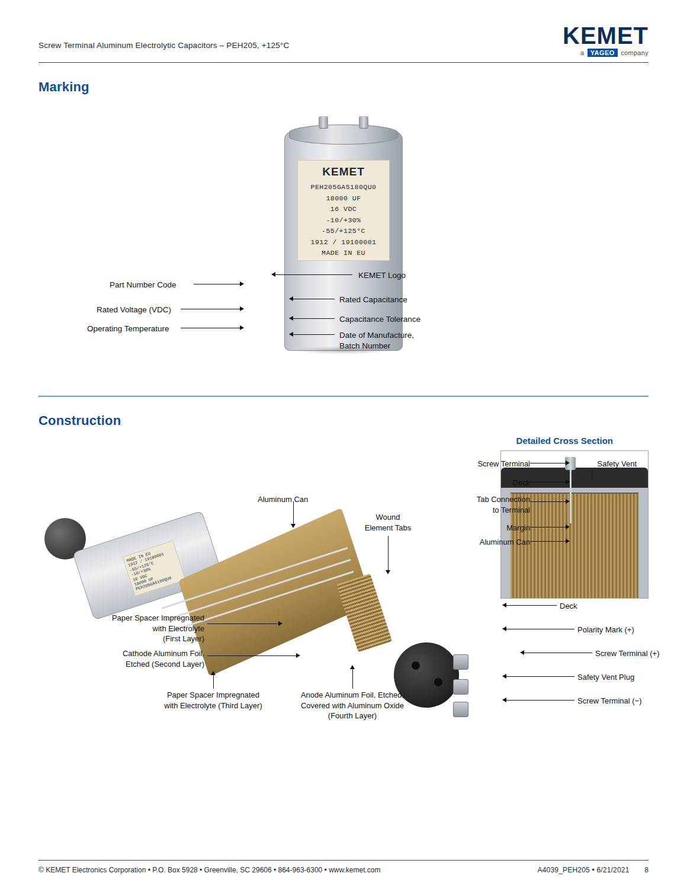Screw Terminal Aluminum Electrolytic Capacitors – PEH205, +125°C
KEMET
a YAGEO company
Marking
KEMET
PEH205GA5180QU0
18000 UF
16 VDC
-10/+30%
-55/+125°C
1912 / 19100001
MADE IN EU
Part Number Code
Rated Voltage (VDC)
Operating Temperature
KEMET Logo
Rated Capacitance
Capacitance Tolerance
Date of Manufacture,
Batch Number
Construction
Detailed Cross Section
Screw Terminal
Safety Vent
Deck
Tab Connection
to Terminal
Margin
Aluminum Can
MADE IN EU
1912 / 19100001
-55/+125°C
-10/+30%
16 VDC
18000 UF
PEH205GA5180QU0
Aluminum Can
Wound
Element Tabs
Deck
Polarity Mark (+)
Screw Terminal (+)
Safety Vent Plug
Screw Terminal (−)
Paper Spacer Impregnated
with Electrolyte
(First Layer)
Cathode Aluminum Foil,
Etched (Second Layer)
Paper Spacer Impregnated
with Electrolyte (Third Layer)
Anode Aluminum Foil, Etched,
Covered with Aluminum Oxide
(Fourth Layer)
© KEMET Electronics Corporation • P.O. Box 5928 • Greenville, SC 29606 • 864-963-6300 • www.kemet.com
A4039_PEH205 • 6/21/2021 8